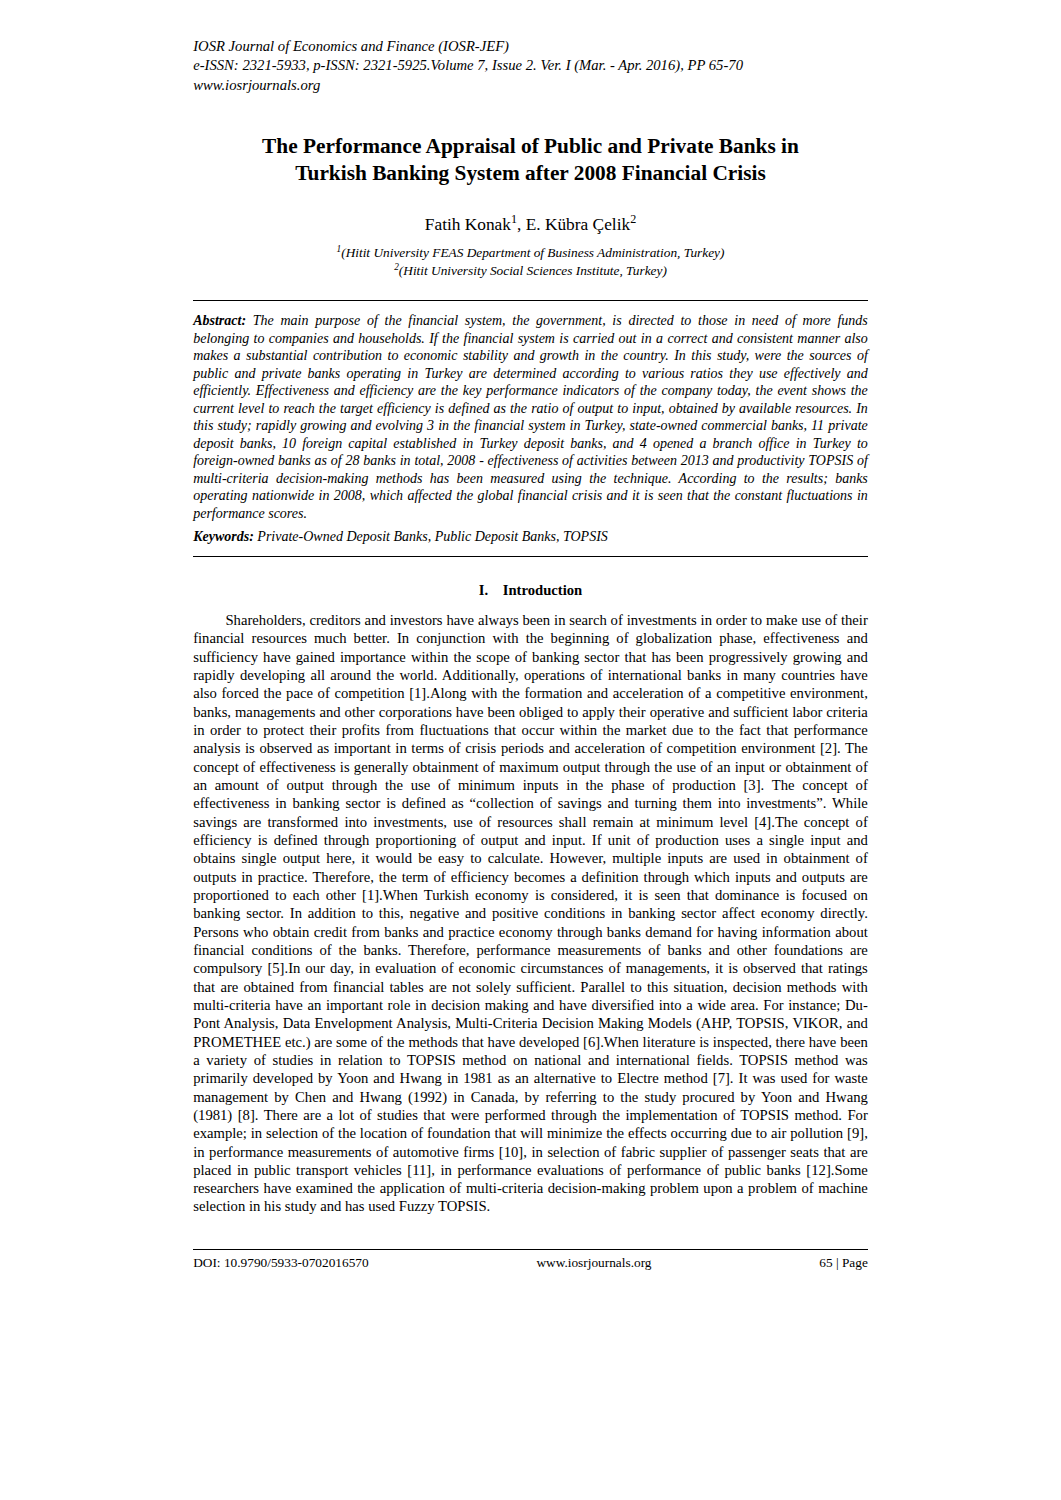IOSR Journal of Economics and Finance (IOSR-JEF)
e-ISSN: 2321-5933, p-ISSN: 2321-5925.Volume 7, Issue 2. Ver. I (Mar. - Apr. 2016), PP 65-70
www.iosrjournals.org
The Performance Appraisal of Public and Private Banks in
Turkish Banking System after 2008 Financial Crisis
Fatih Konak1, E. Kübra Çelik2
1(Hitit University FEAS Department of Business Administration, Turkey)
2(Hitit University Social Sciences Institute, Turkey)
Abstract: The main purpose of the financial system, the government, is directed to those in need of more funds belonging to companies and households. If the financial system is carried out in a correct and consistent manner also makes a substantial contribution to economic stability and growth in the country. In this study, were the sources of public and private banks operating in Turkey are determined according to various ratios they use effectively and efficiently. Effectiveness and efficiency are the key performance indicators of the company today, the event shows the current level to reach the target efficiency is defined as the ratio of output to input, obtained by available resources. In this study; rapidly growing and evolving 3 in the financial system in Turkey, state-owned commercial banks, 11 private deposit banks, 10 foreign capital established in Turkey deposit banks, and 4 opened a branch office in Turkey to foreign-owned banks as of 28 banks in total, 2008 - effectiveness of activities between 2013 and productivity TOPSIS of multi-criteria decision-making methods has been measured using the technique. According to the results; banks operating nationwide in 2008, which affected the global financial crisis and it is seen that the constant fluctuations in performance scores.
Keywords: Private-Owned Deposit Banks, Public Deposit Banks, TOPSIS
I. Introduction
Shareholders, creditors and investors have always been in search of investments in order to make use of their financial resources much better. In conjunction with the beginning of globalization phase, effectiveness and sufficiency have gained importance within the scope of banking sector that has been progressively growing and rapidly developing all around the world. Additionally, operations of international banks in many countries have also forced the pace of competition [1].Along with the formation and acceleration of a competitive environment, banks, managements and other corporations have been obliged to apply their operative and sufficient labor criteria in order to protect their profits from fluctuations that occur within the market due to the fact that performance analysis is observed as important in terms of crisis periods and acceleration of competition environment [2]. The concept of effectiveness is generally obtainment of maximum output through the use of an input or obtainment of an amount of output through the use of minimum inputs in the phase of production [3]. The concept of effectiveness in banking sector is defined as “collection of savings and turning them into investments”. While savings are transformed into investments, use of resources shall remain at minimum level [4].The concept of efficiency is defined through proportioning of output and input. If unit of production uses a single input and obtains single output here, it would be easy to calculate. However, multiple inputs are used in obtainment of outputs in practice. Therefore, the term of efficiency becomes a definition through which inputs and outputs are proportioned to each other [1].When Turkish economy is considered, it is seen that dominance is focused on banking sector. In addition to this, negative and positive conditions in banking sector affect economy directly. Persons who obtain credit from banks and practice economy through banks demand for having information about financial conditions of the banks. Therefore, performance measurements of banks and other foundations are compulsory [5].In our day, in evaluation of economic circumstances of managements, it is observed that ratings that are obtained from financial tables are not solely sufficient. Parallel to this situation, decision methods with multi-criteria have an important role in decision making and have diversified into a wide area. For instance; Du-Pont Analysis, Data Envelopment Analysis, Multi-Criteria Decision Making Models (AHP, TOPSIS, VIKOR, and PROMETHEE etc.) are some of the methods that have developed [6].When literature is inspected, there have been a variety of studies in relation to TOPSIS method on national and international fields. TOPSIS method was primarily developed by Yoon and Hwang in 1981 as an alternative to Electre method [7]. It was used for waste management by Chen and Hwang (1992) in Canada, by referring to the study procured by Yoon and Hwang (1981) [8]. There are a lot of studies that were performed through the implementation of TOPSIS method. For example; in selection of the location of foundation that will minimize the effects occurring due to air pollution [9], in performance measurements of automotive firms [10], in selection of fabric supplier of passenger seats that are placed in public transport vehicles [11], in performance evaluations of performance of public banks [12].Some researchers have examined the application of multi-criteria decision-making problem upon a problem of machine selection in his study and has used Fuzzy TOPSIS.
DOI: 10.9790/5933-0702016570 www.iosrjournals.org 65 | Page